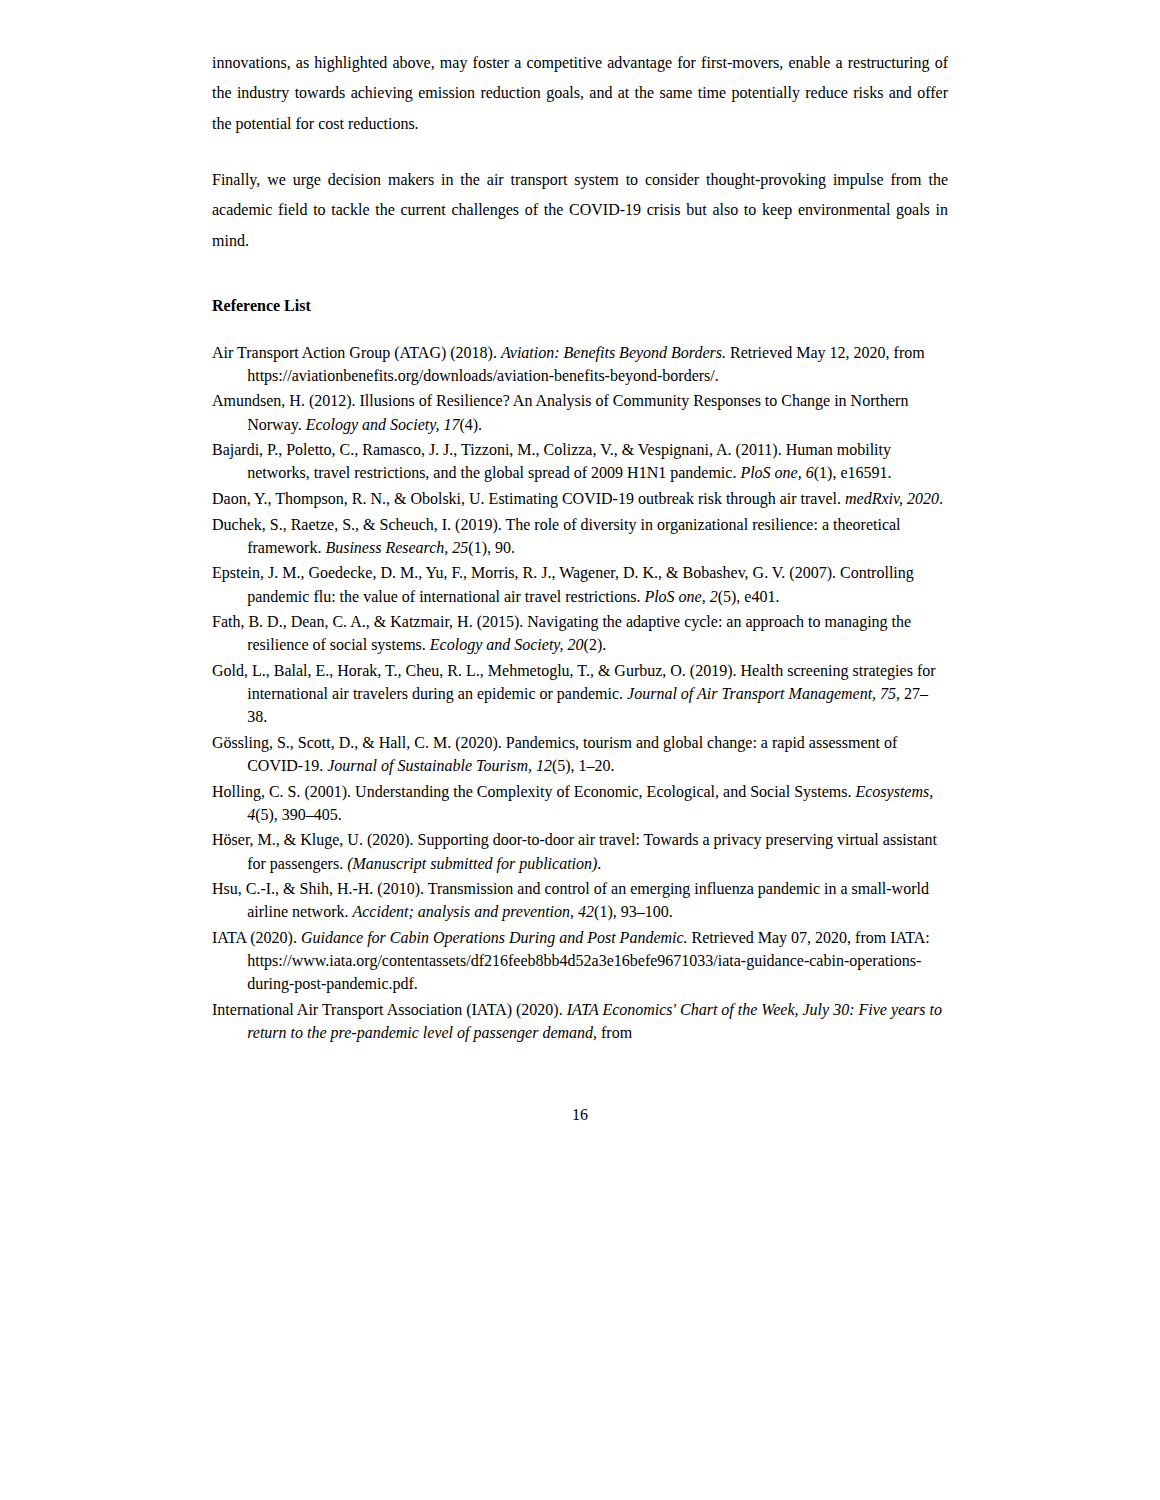innovations, as highlighted above, may foster a competitive advantage for first-movers, enable a restructuring of the industry towards achieving emission reduction goals, and at the same time potentially reduce risks and offer the potential for cost reductions.
Finally, we urge decision makers in the air transport system to consider thought-provoking impulse from the academic field to tackle the current challenges of the COVID-19 crisis but also to keep environmental goals in mind.
Reference List
Air Transport Action Group (ATAG) (2018). Aviation: Benefits Beyond Borders. Retrieved May 12, 2020, from https://aviationbenefits.org/downloads/aviation-benefits-beyond-borders/.
Amundsen, H. (2012). Illusions of Resilience? An Analysis of Community Responses to Change in Northern Norway. Ecology and Society, 17(4).
Bajardi, P., Poletto, C., Ramasco, J. J., Tizzoni, M., Colizza, V., & Vespignani, A. (2011). Human mobility networks, travel restrictions, and the global spread of 2009 H1N1 pandemic. PloS one, 6(1), e16591.
Daon, Y., Thompson, R. N., & Obolski, U. Estimating COVID-19 outbreak risk through air travel. medRxiv, 2020.
Duchek, S., Raetze, S., & Scheuch, I. (2019). The role of diversity in organizational resilience: a theoretical framework. Business Research, 25(1), 90.
Epstein, J. M., Goedecke, D. M., Yu, F., Morris, R. J., Wagener, D. K., & Bobashev, G. V. (2007). Controlling pandemic flu: the value of international air travel restrictions. PloS one, 2(5), e401.
Fath, B. D., Dean, C. A., & Katzmair, H. (2015). Navigating the adaptive cycle: an approach to managing the resilience of social systems. Ecology and Society, 20(2).
Gold, L., Balal, E., Horak, T., Cheu, R. L., Mehmetoglu, T., & Gurbuz, O. (2019). Health screening strategies for international air travelers during an epidemic or pandemic. Journal of Air Transport Management, 75, 27–38.
Gössling, S., Scott, D., & Hall, C. M. (2020). Pandemics, tourism and global change: a rapid assessment of COVID-19. Journal of Sustainable Tourism, 12(5), 1–20.
Holling, C. S. (2001). Understanding the Complexity of Economic, Ecological, and Social Systems. Ecosystems, 4(5), 390–405.
Höser, M., & Kluge, U. (2020). Supporting door-to-door air travel: Towards a privacy preserving virtual assistant for passengers. (Manuscript submitted for publication).
Hsu, C.-I., & Shih, H.-H. (2010). Transmission and control of an emerging influenza pandemic in a small-world airline network. Accident; analysis and prevention, 42(1), 93–100.
IATA (2020). Guidance for Cabin Operations During and Post Pandemic. Retrieved May 07, 2020, from IATA: https://www.iata.org/contentassets/df216feeb8bb4d52a3e16befe9671033/iata-guidance-cabin-operations-during-post-pandemic.pdf.
International Air Transport Association (IATA) (2020). IATA Economics' Chart of the Week, July 30: Five years to return to the pre-pandemic level of passenger demand, from
16